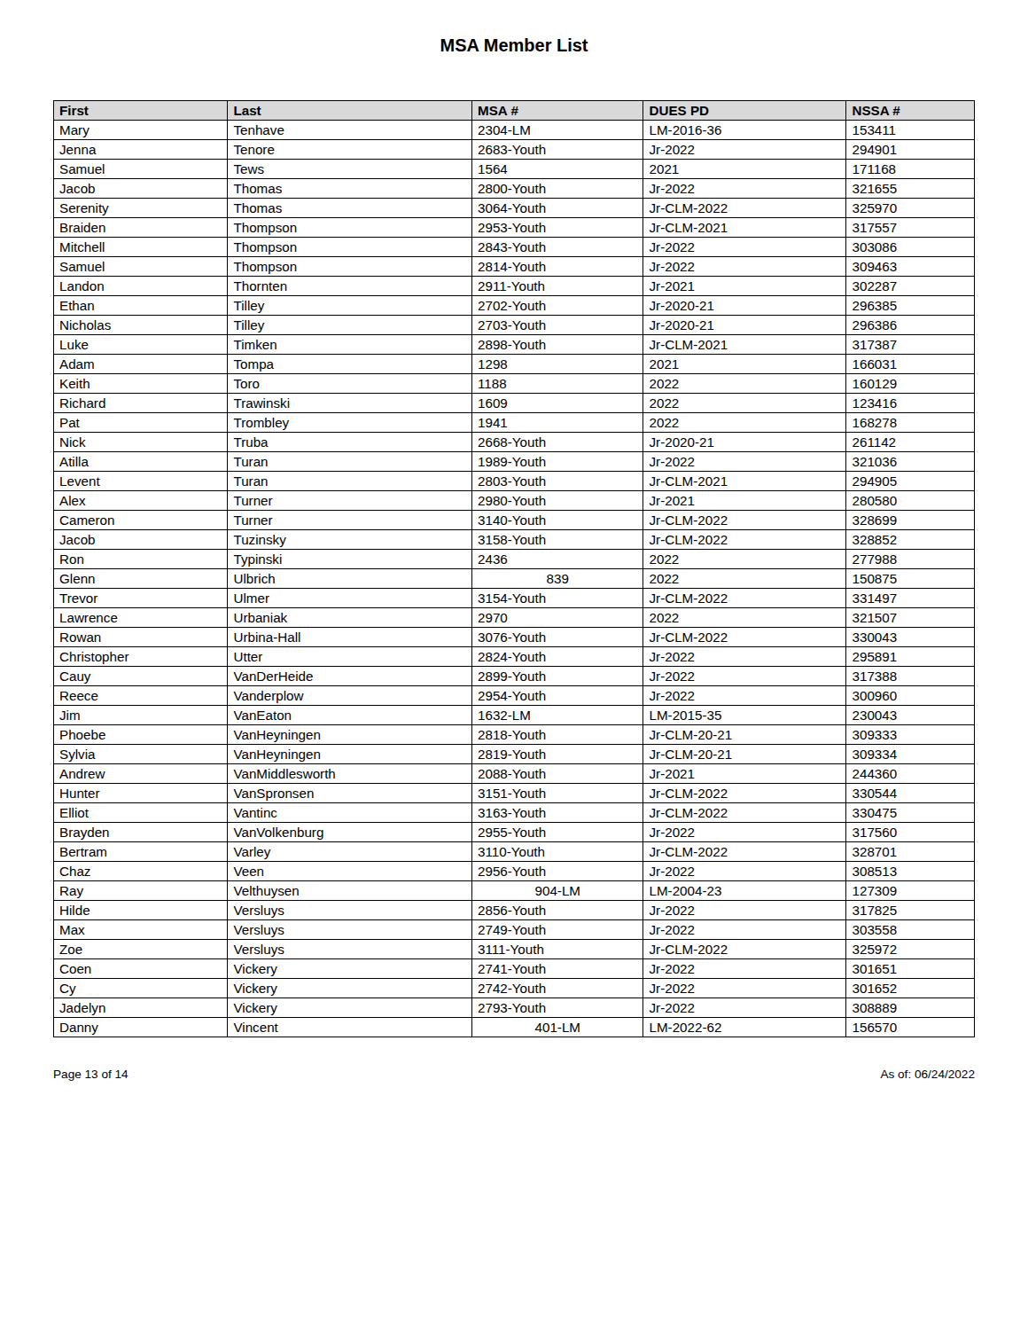MSA Member List
| First | Last | MSA # | DUES PD | NSSA # |
| --- | --- | --- | --- | --- |
| Mary | Tenhave | 2304-LM | LM-2016-36 | 153411 |
| Jenna | Tenore | 2683-Youth | Jr-2022 | 294901 |
| Samuel | Tews | 1564 | 2021 | 171168 |
| Jacob | Thomas | 2800-Youth | Jr-2022 | 321655 |
| Serenity | Thomas | 3064-Youth | Jr-CLM-2022 | 325970 |
| Braiden | Thompson | 2953-Youth | Jr-CLM-2021 | 317557 |
| Mitchell | Thompson | 2843-Youth | Jr-2022 | 303086 |
| Samuel | Thompson | 2814-Youth | Jr-2022 | 309463 |
| Landon | Thornten | 2911-Youth | Jr-2021 | 302287 |
| Ethan | Tilley | 2702-Youth | Jr-2020-21 | 296385 |
| Nicholas | Tilley | 2703-Youth | Jr-2020-21 | 296386 |
| Luke | Timken | 2898-Youth | Jr-CLM-2021 | 317387 |
| Adam | Tompa | 1298 | 2021 | 166031 |
| Keith | Toro | 1188 | 2022 | 160129 |
| Richard | Trawinski | 1609 | 2022 | 123416 |
| Pat | Trombley | 1941 | 2022 | 168278 |
| Nick | Truba | 2668-Youth | Jr-2020-21 | 261142 |
| Atilla | Turan | 1989-Youth | Jr-2022 | 321036 |
| Levent | Turan | 2803-Youth | Jr-CLM-2021 | 294905 |
| Alex | Turner | 2980-Youth | Jr-2021 | 280580 |
| Cameron | Turner | 3140-Youth | Jr-CLM-2022 | 328699 |
| Jacob | Tuzinsky | 3158-Youth | Jr-CLM-2022 | 328852 |
| Ron | Typinski | 2436 | 2022 | 277988 |
| Glenn | Ulbrich | 839 | 2022 | 150875 |
| Trevor | Ulmer | 3154-Youth | Jr-CLM-2022 | 331497 |
| Lawrence | Urbaniak | 2970 | 2022 | 321507 |
| Rowan | Urbina-Hall | 3076-Youth | Jr-CLM-2022 | 330043 |
| Christopher | Utter | 2824-Youth | Jr-2022 | 295891 |
| Cauy | VanDerHeide | 2899-Youth | Jr-2022 | 317388 |
| Reece | Vanderplow | 2954-Youth | Jr-2022 | 300960 |
| Jim | VanEaton | 1632-LM | LM-2015-35 | 230043 |
| Phoebe | VanHeyningen | 2818-Youth | Jr-CLM-20-21 | 309333 |
| Sylvia | VanHeyningen | 2819-Youth | Jr-CLM-20-21 | 309334 |
| Andrew | VanMiddlesworth | 2088-Youth | Jr-2021 | 244360 |
| Hunter | VanSpronsen | 3151-Youth | Jr-CLM-2022 | 330544 |
| Elliot | Vantinc | 3163-Youth | Jr-CLM-2022 | 330475 |
| Brayden | VanVolkenburg | 2955-Youth | Jr-2022 | 317560 |
| Bertram | Varley | 3110-Youth | Jr-CLM-2022 | 328701 |
| Chaz | Veen | 2956-Youth | Jr-2022 | 308513 |
| Ray | Velthuysen | 904-LM | LM-2004-23 | 127309 |
| Hilde | Versluys | 2856-Youth | Jr-2022 | 317825 |
| Max | Versluys | 2749-Youth | Jr-2022 | 303558 |
| Zoe | Versluys | 3111-Youth | Jr-CLM-2022 | 325972 |
| Coen | Vickery | 2741-Youth | Jr-2022 | 301651 |
| Cy | Vickery | 2742-Youth | Jr-2022 | 301652 |
| Jadelyn | Vickery | 2793-Youth | Jr-2022 | 308889 |
| Danny | Vincent | 401-LM | LM-2022-62 | 156570 |
Page 13 of 14 As of: 06/24/2022